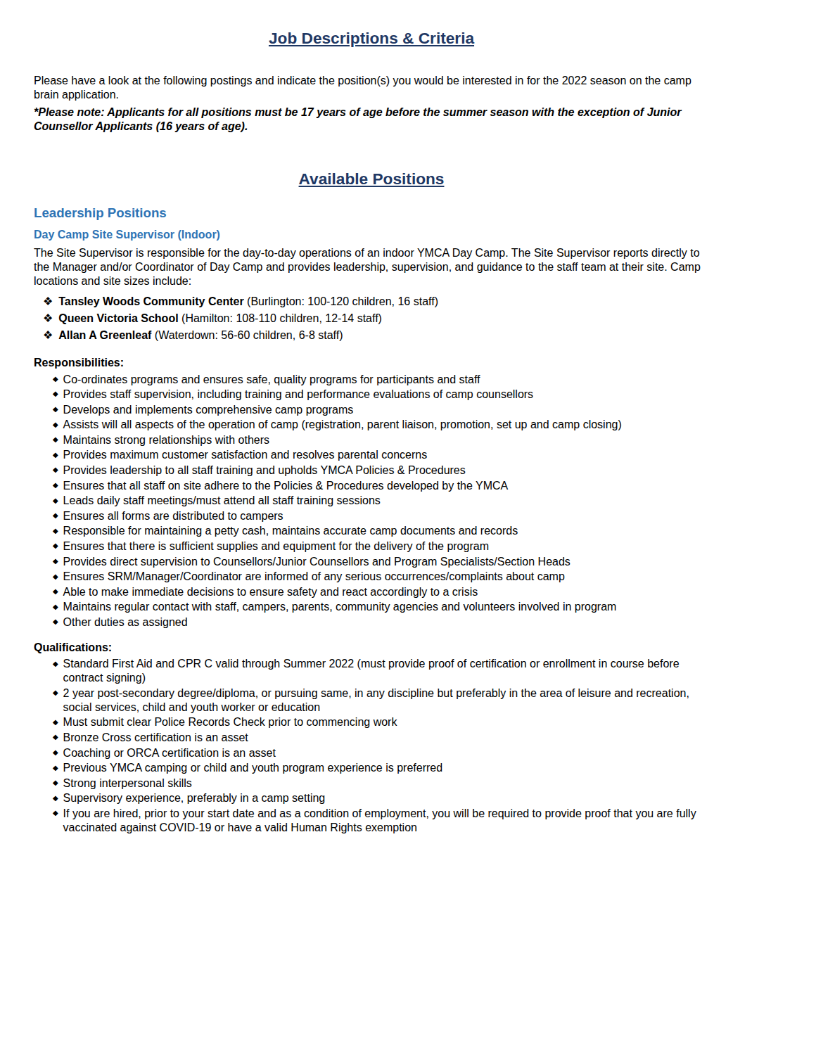Job Descriptions & Criteria
Please have a look at the following postings and indicate the position(s) you would be interested in for the 2022 season on the camp brain application.
*Please note: Applicants for all positions must be 17 years of age before the summer season with the exception of Junior Counsellor Applicants (16 years of age).
Available Positions
Leadership Positions
Day Camp Site Supervisor (Indoor)
The Site Supervisor is responsible for the day-to-day operations of an indoor YMCA Day Camp. The Site Supervisor reports directly to the Manager and/or Coordinator of Day Camp and provides leadership, supervision, and guidance to the staff team at their site. Camp locations and site sizes include:
Tansley Woods Community Center (Burlington: 100-120 children, 16 staff)
Queen Victoria School (Hamilton: 108-110 children, 12-14 staff)
Allan A Greenleaf (Waterdown: 56-60 children, 6-8 staff)
Responsibilities:
Co-ordinates programs and ensures safe, quality programs for participants and staff
Provides staff supervision, including training and performance evaluations of camp counsellors
Develops and implements comprehensive camp programs
Assists will all aspects of the operation of camp (registration, parent liaison, promotion, set up and camp closing)
Maintains strong relationships with others
Provides maximum customer satisfaction and resolves parental concerns
Provides leadership to all staff training and upholds YMCA Policies & Procedures
Ensures that all staff on site adhere to the Policies & Procedures developed by the YMCA
Leads daily staff meetings/must attend all staff training sessions
Ensures all forms are distributed to campers
Responsible for maintaining a petty cash, maintains accurate camp documents and records
Ensures that there is sufficient supplies and equipment for the delivery of the program
Provides direct supervision to Counsellors/Junior Counsellors and Program Specialists/Section Heads
Ensures SRM/Manager/Coordinator are informed of any serious occurrences/complaints about camp
Able to make immediate decisions to ensure safety and react accordingly to a crisis
Maintains regular contact with staff, campers, parents, community agencies and volunteers involved in program
Other duties as assigned
Qualifications:
Standard First Aid and CPR C valid through Summer 2022 (must provide proof of certification or enrollment in course before contract signing)
2 year post-secondary degree/diploma, or pursuing same, in any discipline but preferably in the area of leisure and recreation, social services, child and youth worker or education
Must submit clear Police Records Check prior to commencing work
Bronze Cross certification is an asset
Coaching or ORCA certification is an asset
Previous YMCA camping or child and youth program experience is preferred
Strong interpersonal skills
Supervisory experience, preferably in a camp setting
If you are hired, prior to your start date and as a condition of employment, you will be required to provide proof that you are fully vaccinated against COVID-19 or have a valid Human Rights exemption